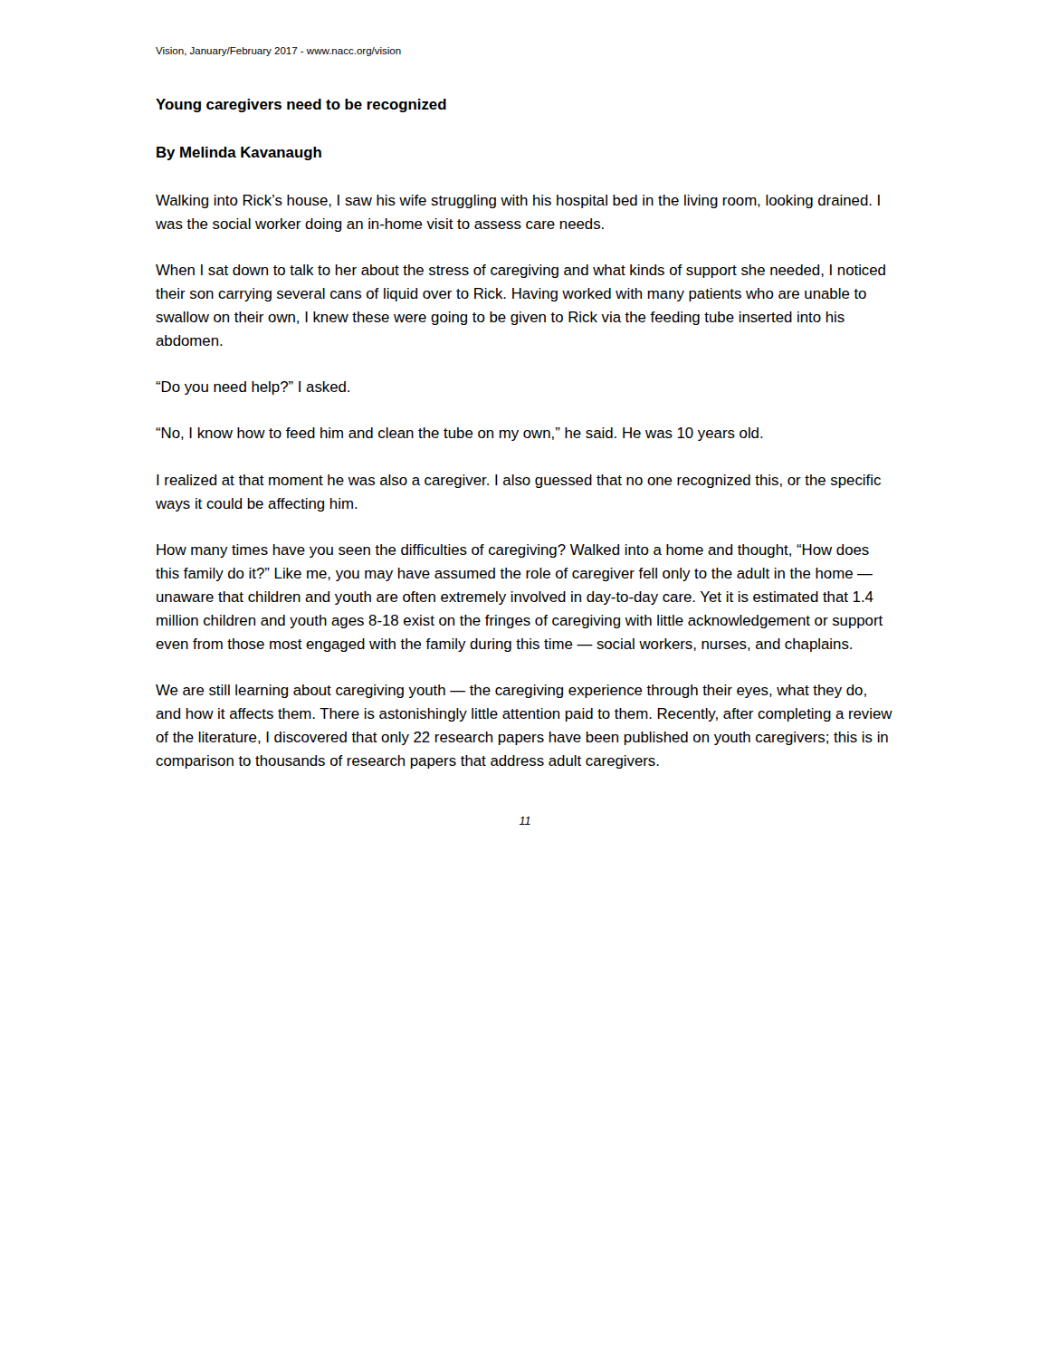Vision, January/February 2017 - www.nacc.org/vision
Young caregivers need to be recognized
By Melinda Kavanaugh
Walking into Rick’s house, I saw his wife struggling with his hospital bed in the living room, looking drained. I was the social worker doing an in-home visit to assess care needs.
When I sat down to talk to her about the stress of caregiving and what kinds of support she needed, I noticed their son carrying several cans of liquid over to Rick. Having worked with many patients who are unable to swallow on their own, I knew these were going to be given to Rick via the feeding tube inserted into his abdomen.
“Do you need help?” I asked.
“No, I know how to feed him and clean the tube on my own,” he said. He was 10 years old.
I realized at that moment he was also a caregiver. I also guessed that no one recognized this, or the specific ways it could be affecting him.
How many times have you seen the difficulties of caregiving? Walked into a home and thought, “How does this family do it?” Like me, you may have assumed the role of caregiver fell only to the adult in the home — unaware that children and youth are often extremely involved in day-to-day care. Yet it is estimated that 1.4 million children and youth ages 8-18 exist on the fringes of caregiving with little acknowledgement or support even from those most engaged with the family during this time — social workers, nurses, and chaplains.
We are still learning about caregiving youth — the caregiving experience through their eyes, what they do, and how it affects them. There is astonishingly little attention paid to them. Recently, after completing a review of the literature, I discovered that only 22 research papers have been published on youth caregivers; this is in comparison to thousands of research papers that address adult caregivers.
11